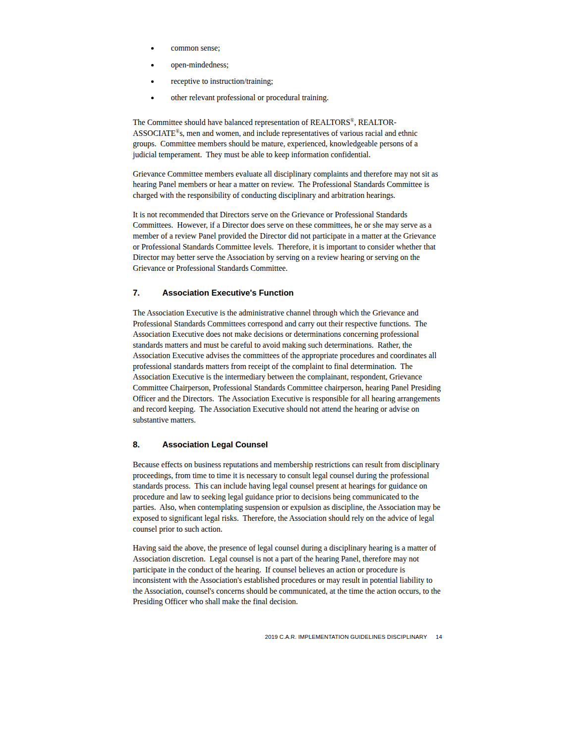common sense;
open-mindedness;
receptive to instruction/training;
other relevant professional or procedural training.
The Committee should have balanced representation of REALTORS®, REALTOR-ASSOCIATE®s, men and women, and include representatives of various racial and ethnic groups. Committee members should be mature, experienced, knowledgeable persons of a judicial temperament. They must be able to keep information confidential.
Grievance Committee members evaluate all disciplinary complaints and therefore may not sit as hearing Panel members or hear a matter on review. The Professional Standards Committee is charged with the responsibility of conducting disciplinary and arbitration hearings.
It is not recommended that Directors serve on the Grievance or Professional Standards Committees. However, if a Director does serve on these committees, he or she may serve as a member of a review Panel provided the Director did not participate in a matter at the Grievance or Professional Standards Committee levels. Therefore, it is important to consider whether that Director may better serve the Association by serving on a review hearing or serving on the Grievance or Professional Standards Committee.
7. Association Executive's Function
The Association Executive is the administrative channel through which the Grievance and Professional Standards Committees correspond and carry out their respective functions. The Association Executive does not make decisions or determinations concerning professional standards matters and must be careful to avoid making such determinations. Rather, the Association Executive advises the committees of the appropriate procedures and coordinates all professional standards matters from receipt of the complaint to final determination. The Association Executive is the intermediary between the complainant, respondent, Grievance Committee Chairperson, Professional Standards Committee chairperson, hearing Panel Presiding Officer and the Directors. The Association Executive is responsible for all hearing arrangements and record keeping. The Association Executive should not attend the hearing or advise on substantive matters.
8. Association Legal Counsel
Because effects on business reputations and membership restrictions can result from disciplinary proceedings, from time to time it is necessary to consult legal counsel during the professional standards process. This can include having legal counsel present at hearings for guidance on procedure and law to seeking legal guidance prior to decisions being communicated to the parties. Also, when contemplating suspension or expulsion as discipline, the Association may be exposed to significant legal risks. Therefore, the Association should rely on the advice of legal counsel prior to such action.
Having said the above, the presence of legal counsel during a disciplinary hearing is a matter of Association discretion. Legal counsel is not a part of the hearing Panel, therefore may not participate in the conduct of the hearing. If counsel believes an action or procedure is inconsistent with the Association's established procedures or may result in potential liability to the Association, counsel's concerns should be communicated, at the time the action occurs, to the Presiding Officer who shall make the final decision.
2019 C.A.R. IMPLEMENTATION GUIDELINES DISCIPLINARY14